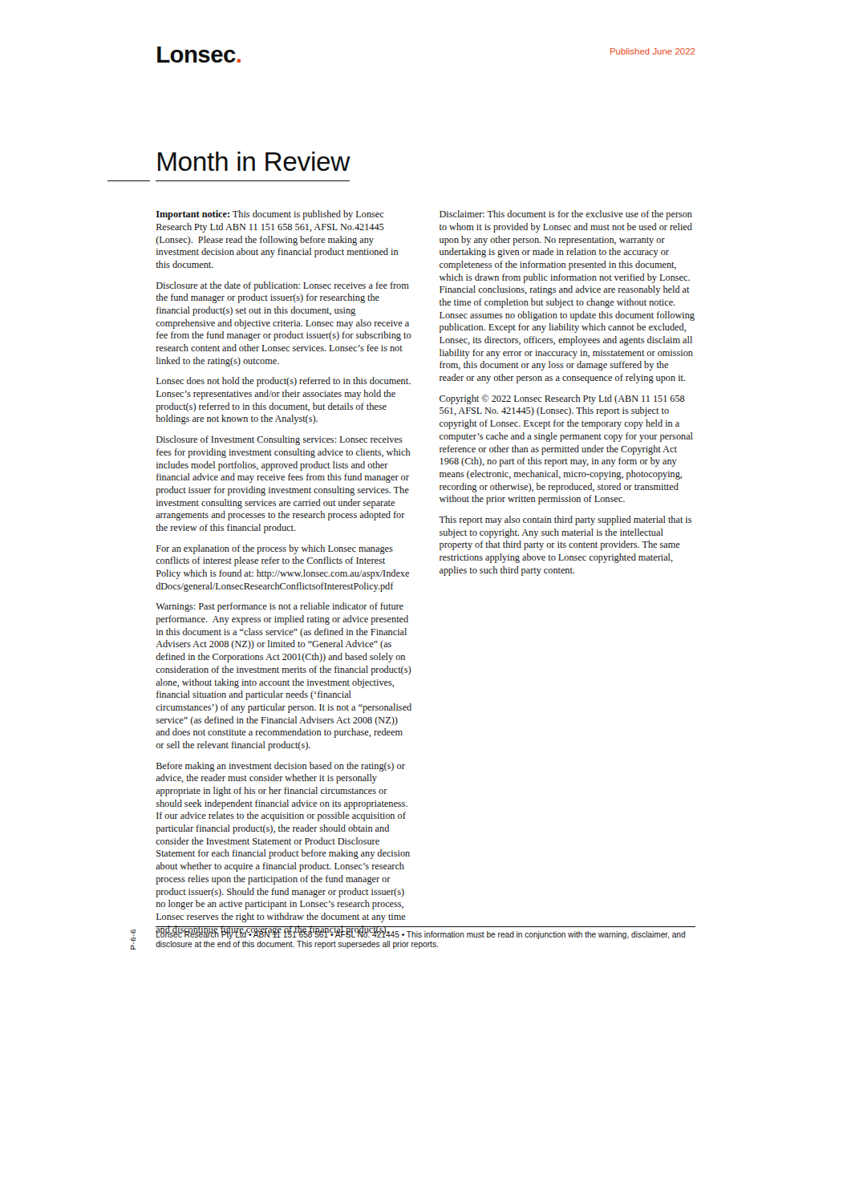Lonsec.
Published June 2022
Month in Review
Important notice: This document is published by Lonsec Research Pty Ltd ABN 11 151 658 561, AFSL No.421445 (Lonsec). Please read the following before making any investment decision about any financial product mentioned in this document.
Disclosure at the date of publication: Lonsec receives a fee from the fund manager or product issuer(s) for researching the financial product(s) set out in this document, using comprehensive and objective criteria. Lonsec may also receive a fee from the fund manager or product issuer(s) for subscribing to research content and other Lonsec services. Lonsec’s fee is not linked to the rating(s) outcome.
Lonsec does not hold the product(s) referred to in this document. Lonsec’s representatives and/or their associates may hold the product(s) referred to in this document, but details of these holdings are not known to the Analyst(s).
Disclosure of Investment Consulting services: Lonsec receives fees for providing investment consulting advice to clients, which includes model portfolios, approved product lists and other financial advice and may receive fees from this fund manager or product issuer for providing investment consulting services. The investment consulting services are carried out under separate arrangements and processes to the research process adopted for the review of this financial product.
For an explanation of the process by which Lonsec manages conflicts of interest please refer to the Conflicts of Interest Policy which is found at: http://www.lonsec.com.au/aspx/IndexedDocs/general/LonsecResearchConflictsofInterestPolicy.pdf
Warnings: Past performance is not a reliable indicator of future performance. Any express or implied rating or advice presented in this document is a “class service” (as defined in the Financial Advisers Act 2008 (NZ)) or limited to “General Advice” (as defined in the Corporations Act 2001(Cth)) and based solely on consideration of the investment merits of the financial product(s) alone, without taking into account the investment objectives, financial situation and particular needs (‘financial circumstances’) of any particular person. It is not a “personalised service” (as defined in the Financial Advisers Act 2008 (NZ)) and does not constitute a recommendation to purchase, redeem or sell the relevant financial product(s).
Before making an investment decision based on the rating(s) or advice, the reader must consider whether it is personally appropriate in light of his or her financial circumstances or should seek independent financial advice on its appropriateness. If our advice relates to the acquisition or possible acquisition of particular financial product(s), the reader should obtain and consider the Investment Statement or Product Disclosure Statement for each financial product before making any decision about whether to acquire a financial product. Lonsec’s research process relies upon the participation of the fund manager or product issuer(s). Should the fund manager or product issuer(s) no longer be an active participant in Lonsec’s research process, Lonsec reserves the right to withdraw the document at any time and discontinue future coverage of the financial product(s).
Disclaimer: This document is for the exclusive use of the person to whom it is provided by Lonsec and must not be used or relied upon by any other person. No representation, warranty or undertaking is given or made in relation to the accuracy or completeness of the information presented in this document, which is drawn from public information not verified by Lonsec. Financial conclusions, ratings and advice are reasonably held at the time of completion but subject to change without notice. Lonsec assumes no obligation to update this document following publication. Except for any liability which cannot be excluded, Lonsec, its directors, officers, employees and agents disclaim all liability for any error or inaccuracy in, misstatement or omission from, this document or any loss or damage suffered by the reader or any other person as a consequence of relying upon it.
Copyright © 2022 Lonsec Research Pty Ltd (ABN 11 151 658 561, AFSL No. 421445) (Lonsec). This report is subject to copyright of Lonsec. Except for the temporary copy held in a computer’s cache and a single permanent copy for your personal reference or other than as permitted under the Copyright Act 1968 (Cth), no part of this report may, in any form or by any means (electronic, mechanical, micro-copying, photocopying, recording or otherwise), be reproduced, stored or transmitted without the prior written permission of Lonsec.
This report may also contain third party supplied material that is subject to copyright. Any such material is the intellectual property of that third party or its content providers. The same restrictions applying above to Lonsec copyrighted material, applies to such third party content.
P-6-6
Lonsec Research Pty Ltd • ABN 11 151 658 561 • AFSL No. 421445 • This information must be read in conjunction with the warning, disclaimer, and disclosure at the end of this document. This report supersedes all prior reports.